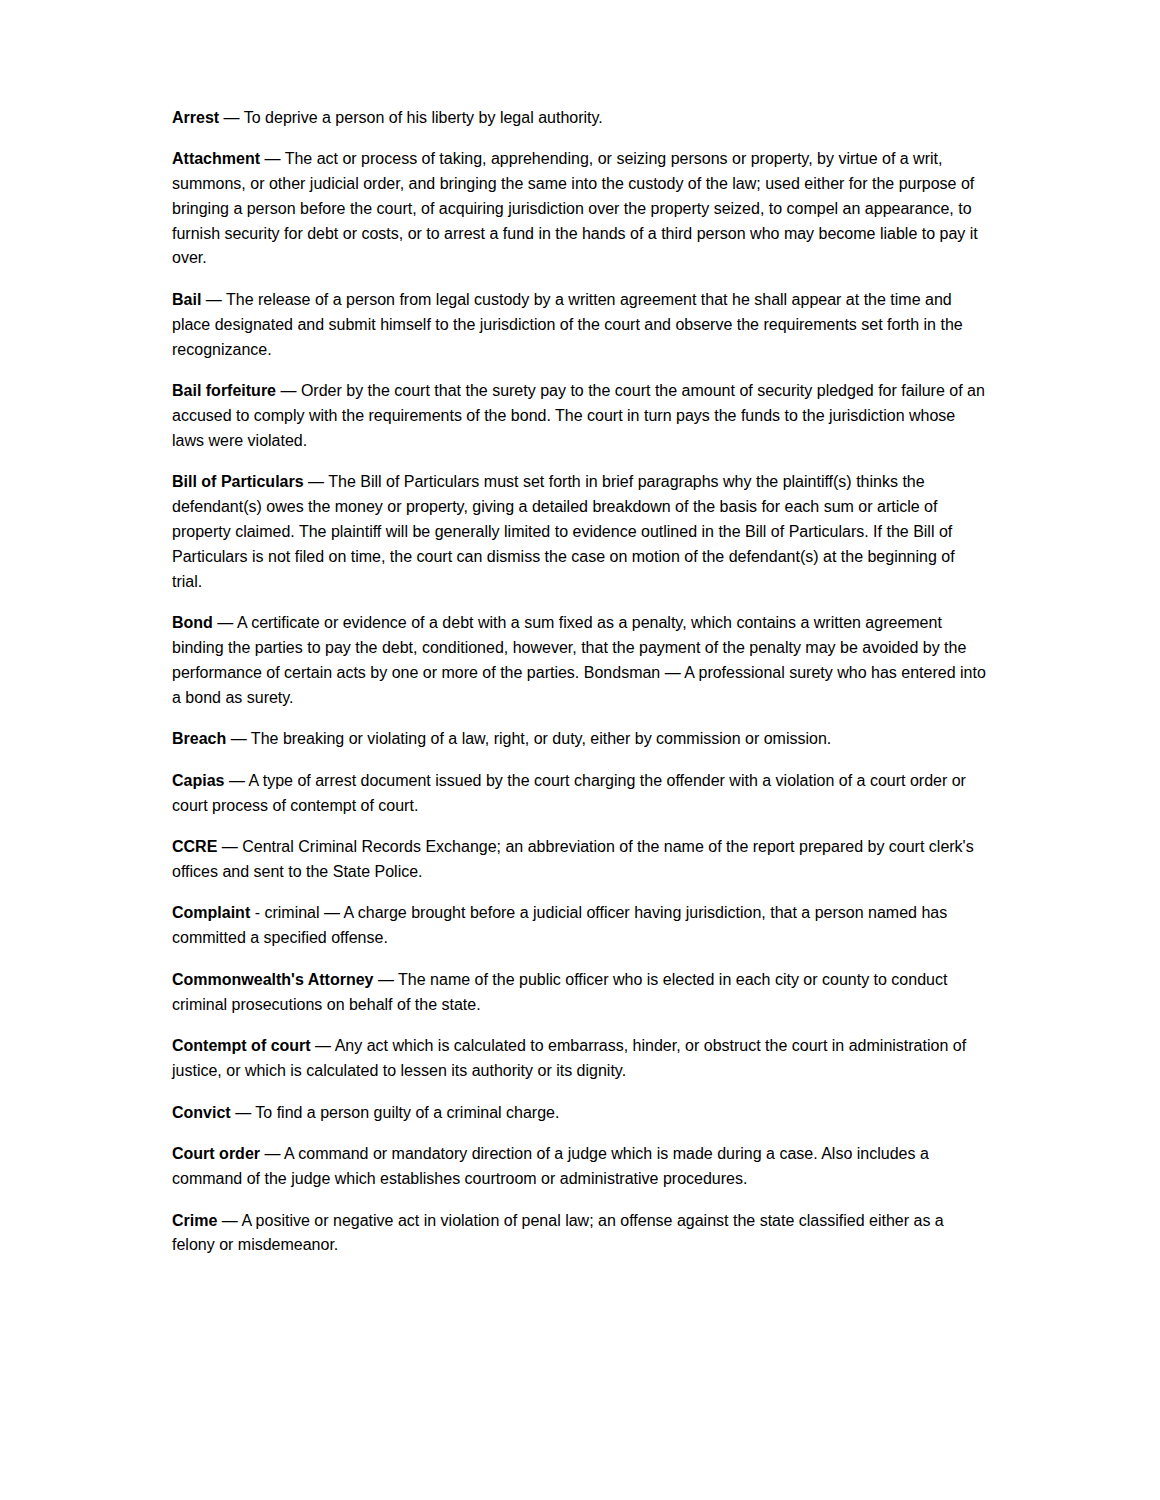Arrest
— To deprive a person of his liberty by legal authority.
Attachment
— The act or process of taking, apprehending, or seizing persons or property, by virtue of a writ, summons, or other judicial order, and bringing the same into the custody of the law; used either for the purpose of bringing a person before the court, of acquiring jurisdiction over the property seized, to compel an appearance, to furnish security for debt or costs, or to arrest a fund in the hands of a third person who may become liable to pay it over.
Bail
— The release of a person from legal custody by a written agreement that he shall appear at the time and place designated and submit himself to the jurisdiction of the court and observe the requirements set forth in the recognizance.
Bail forfeiture
— Order by the court that the surety pay to the court the amount of security pledged for failure of an accused to comply with the requirements of the bond. The court in turn pays the funds to the jurisdiction whose laws were violated.
Bill of Particulars
— The Bill of Particulars must set forth in brief paragraphs why the plaintiff(s) thinks the defendant(s) owes the money or property, giving a detailed breakdown of the basis for each sum or article of property claimed. The plaintiff will be generally limited to evidence outlined in the Bill of Particulars. If the Bill of Particulars is not filed on time, the court can dismiss the case on motion of the defendant(s) at the beginning of trial.
Bond
— A certificate or evidence of a debt with a sum fixed as a penalty, which contains a written agreement binding the parties to pay the debt, conditioned, however, that the payment of the penalty may be avoided by the performance of certain acts by one or more of the parties. Bondsman — A professional surety who has entered into a bond as surety.
Breach
— The breaking or violating of a law, right, or duty, either by commission or omission.
Capias
— A type of arrest document issued by the court charging the offender with a violation of a court order or court process of contempt of court.
CCRE
— Central Criminal Records Exchange; an abbreviation of the name of the report prepared by court clerk's offices and sent to the State Police.
Complaint
- criminal — A charge brought before a judicial officer having jurisdiction, that a person named has committed a specified offense.
Commonwealth's Attorney
— The name of the public officer who is elected in each city or county to conduct criminal prosecutions on behalf of the state.
Contempt of court
— Any act which is calculated to embarrass, hinder, or obstruct the court in administration of justice, or which is calculated to lessen its authority or its dignity.
Convict
— To find a person guilty of a criminal charge.
Court order
— A command or mandatory direction of a judge which is made during a case. Also includes a command of the judge which establishes courtroom or administrative procedures.
Crime
— A positive or negative act in violation of penal law; an offense against the state classified either as a felony or misdemeanor.